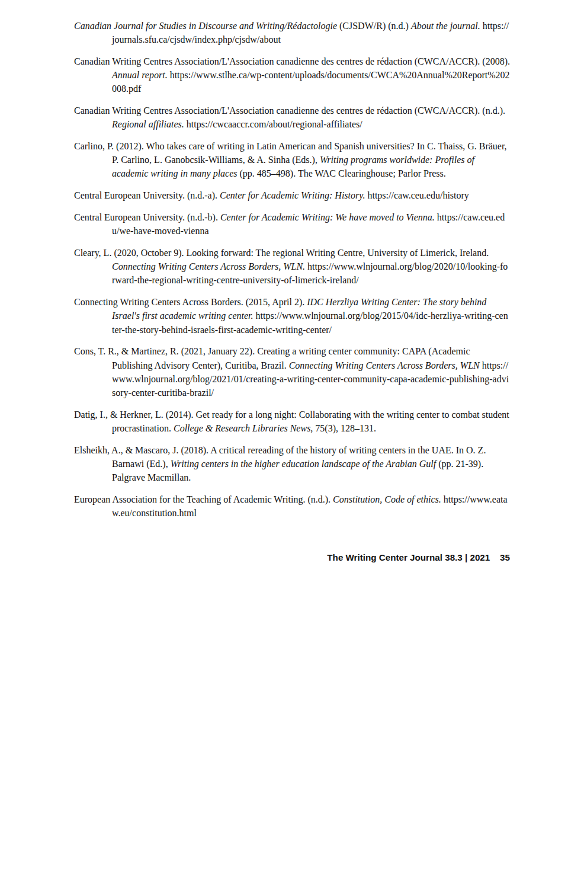Canadian Journal for Studies in Discourse and Writing/Rédactologie (CJSDW/R) (n.d.) About the journal. https://journals.sfu.ca/cjsdw/index.php/cjsdw/about
Canadian Writing Centres Association/L'Association canadienne des centres de rédaction (CWCA/ACCR). (2008). Annual report. https://www.stlhe.ca/wp-content/uploads/documents/CWCA%20Annual%20Report%202008.pdf
Canadian Writing Centres Association/L'Association canadienne des centres de rédaction (CWCA/ACCR). (n.d.). Regional affiliates. https://cwcaaccr.com/about/regional-affiliates/
Carlino, P. (2012). Who takes care of writing in Latin American and Spanish universities? In C. Thaiss, G. Bräuer, P. Carlino, L. Ganobcsik-Williams, & A. Sinha (Eds.), Writing programs worldwide: Profiles of academic writing in many places (pp. 485–498). The WAC Clearinghouse; Parlor Press.
Central European University. (n.d.-a). Center for Academic Writing: History. https://caw.ceu.edu/history
Central European University. (n.d.-b). Center for Academic Writing: We have moved to Vienna. https://caw.ceu.edu/we-have-moved-vienna
Cleary, L. (2020, October 9). Looking forward: The regional Writing Centre, University of Limerick, Ireland. Connecting Writing Centers Across Borders, WLN. https://www.wlnjournal.org/blog/2020/10/looking-forward-the-regional-writing-centre-university-of-limerick-ireland/
Connecting Writing Centers Across Borders. (2015, April 2). IDC Herzliya Writing Center: The story behind Israel's first academic writing center. https://www.wlnjournal.org/blog/2015/04/idc-herzliya-writing-center-the-story-behind-israels-first-academic-writing-center/
Cons, T. R., & Martinez, R. (2021, January 22). Creating a writing center community: CAPA (Academic Publishing Advisory Center), Curitiba, Brazil. Connecting Writing Centers Across Borders, WLN https://www.wlnjournal.org/blog/2021/01/creating-a-writing-center-community-capa-academic-publishing-advisory-center-curitiba-brazil/
Datig, I., & Herkner, L. (2014). Get ready for a long night: Collaborating with the writing center to combat student procrastination. College & Research Libraries News, 75(3), 128–131.
Elsheikh, A., & Mascaro, J. (2018). A critical rereading of the history of writing centers in the UAE. In O. Z. Barnawi (Ed.), Writing centers in the higher education landscape of the Arabian Gulf (pp. 21-39). Palgrave Macmillan.
European Association for the Teaching of Academic Writing. (n.d.). Constitution, Code of ethics. https://www.eataw.eu/constitution.html
The Writing Center Journal 38.3 | 2021 35